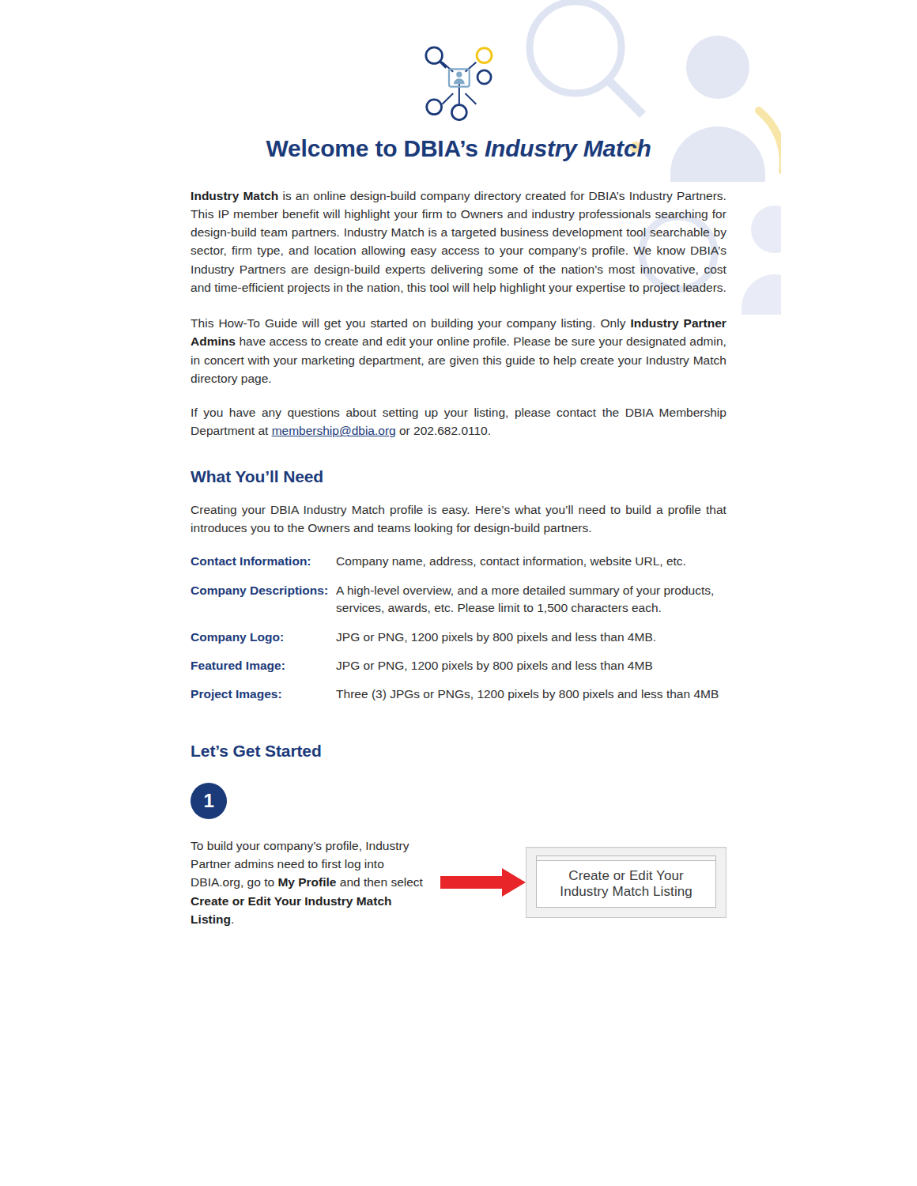Welcome to DBIA’s Industry Match
Industry Match is an online design-build company directory created for DBIA’s Industry Partners. This IP member benefit will highlight your firm to Owners and industry professionals searching for design-build team partners. Industry Match is a targeted business development tool searchable by sector, firm type, and location allowing easy access to your company’s profile. We know DBIA’s Industry Partners are design-build experts delivering some of the nation’s most innovative, cost and time-efficient projects in the nation, this tool will help highlight your expertise to project leaders.
This How-To Guide will get you started on building your company listing. Only Industry Partner Admins have access to create and edit your online profile. Please be sure your designated admin, in concert with your marketing department, are given this guide to help create your Industry Match directory page.
If you have any questions about setting up your listing, please contact the DBIA Membership Department at membership@dbia.org or 202.682.0110.
What You’ll Need
Creating your DBIA Industry Match profile is easy. Here’s what you’ll need to build a profile that introduces you to the Owners and teams looking for design-build partners.
| Contact Information: | Company name, address, contact information, website URL, etc. |
| Company Descriptions: | A high-level overview, and a more detailed summary of your products, services, awards, etc. Please limit to 1,500 characters each. |
| Company Logo: | JPG or PNG, 1200 pixels by 800 pixels and less than 4MB. |
| Featured Image: | JPG or PNG, 1200 pixels by 800 pixels and less than 4MB |
| Project Images: | Three (3) JPGs or PNGs, 1200 pixels by 800 pixels and less than 4MB |
Let’s Get Started
1
To build your company’s profile, Industry Partner admins need to first log into DBIA.org, go to My Profile and then select Create or Edit Your Industry Match Listing.
Create or Edit Your Industry Match Listing